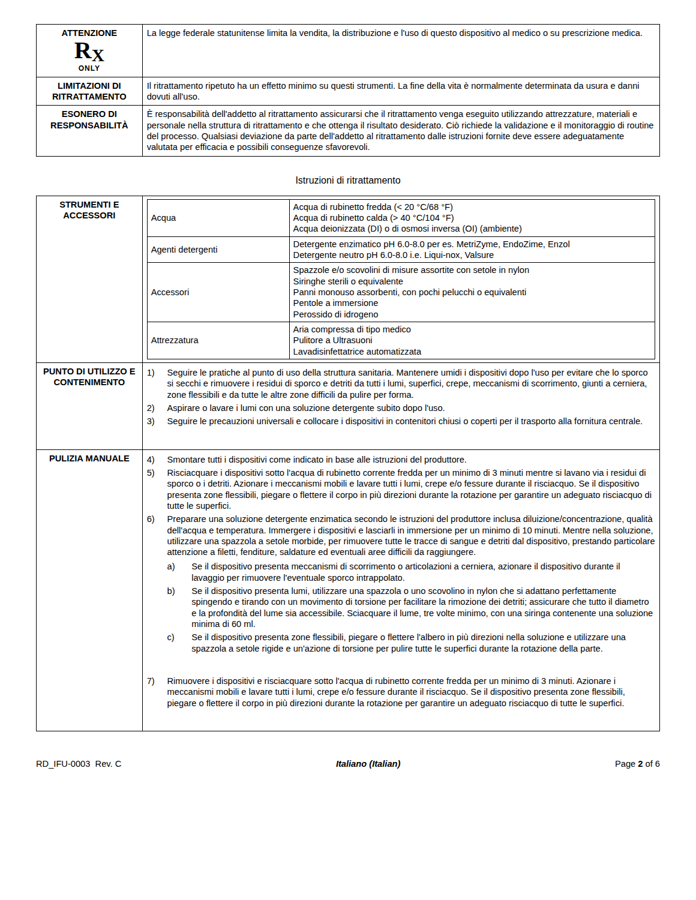| ATTENZIONE R X ONLY | La legge federale statunitense limita la vendita, la distribuzione e l'uso di questo dispositivo al medico o su prescrizione medica. |
| LIMITAZIONI DI RITRATTAMENTO | Il ritrattamento ripetuto ha un effetto minimo su questi strumenti. La fine della vita è normalmente determinata da usura e danni dovuti all'uso. |
| ESONERO DI RESPONSABILITÀ | È responsabilità dell'addetto al ritrattamento assicurarsi che il ritrattamento venga eseguito utilizzando attrezzature, materiali e personale nella struttura di ritrattamento e che ottenga il risultato desiderato. Ciò richiede la validazione e il monitoraggio di routine del processo. Qualsiasi deviazione da parte dell'addetto al ritrattamento dalle istruzioni fornite deve essere adeguatamente valutata per efficacia e possibili conseguenze sfavorevoli. |
Istruzioni di ritrattamento
| STRUMENTI E ACCESSORI | / Acqua / Acqua di rubinetto fredda (< 20 °C/68 °F) Acqua di rubinetto calda (> 40 °C/104 °F) Acqua deionizzata (DI) o di osmosi inversa (OI) (ambiente) / / Agenti detergenti / Detergente enzimatico pH 6.0-8.0 per es. MetriZyme, EndoZime, Enzol Detergente neutro pH 6.0-8.0 i.e. Liqui-nox, Valsure / / Accessori / Spazzole e/o scovolini di misure assortite con setole in nylon Siringhe sterili o equivalente Panni monouso assorbenti, con pochi pelucchi o equivalenti Pentole a immersione Perossido di idrogeno / / Attrezzatura / Aria compressa di tipo medico Pulitore a Ultrasuoni Lavadisinfettatrice automatizzata / |
| PUNTO DI UTILIZZO E CONTENIMENTO | / 1) / Seguire le pratiche al punto di uso della struttura sanitaria. Mantenere umidi i dispositivi dopo l'uso per evitare che lo sporco si secchi e rimuovere i residui di sporco e detriti da tutti i lumi, superfici, crepe, meccanismi di scorrimento, giunti a cerniera, zone flessibili e da tutte le altre zone difficili da pulire per forma. / / 2) / Aspirare o lavare i lumi con una soluzione detergente subito dopo l'uso. / / 3) / Seguire le precauzioni universali e collocare i dispositivi in contenitori chiusi o coperti per il trasporto alla fornitura centrale. / |
| PULIZIA MANUALE | / 4) / Smontare tutti i dispositivi come indicato in base alle istruzioni del produttore. / / 5) / Risciacquare i dispositivi sotto l'acqua di rubinetto corrente fredda per un minimo di 3 minuti mentre si lavano via i residui di sporco o i detriti. Azionare i meccanismi mobili e lavare tutti i lumi, crepe e/o fessure durante il risciacquo. Se il dispositivo presenta zone flessibili, piegare o flettere il corpo in più direzioni durante la rotazione per garantire un adeguato risciacquo di tutte le superfici. / / 6) / Preparare una soluzione detergente enzimatica secondo le istruzioni del produttore inclusa diluizione/concentrazione, qualità dell'acqua e temperatura. Immergere i dispositivi e lasciarli in immersione per un minimo di 10 minuti. Mentre nella soluzione, utilizzare una spazzola a setole morbide, per rimuovere tutte le tracce di sangue e detriti dal dispositivo, prestando particolare attenzione a filetti, fenditure, saldature ed eventuali aree difficili da raggiungere. / / / / a) / Se il dispositivo presenta meccanismi di scorrimento o articolazioni a cerniera, azionare il dispositivo durante il lavaggio per rimuovere l'eventuale sporco intrappolato. / / b) / Se il dispositivo presenta lumi, utilizzare una spazzola o uno scovolino in nylon che si adattano perfettamente spingendo e tirando con un movimento di torsione per facilitare la rimozione dei detriti; assicurare che tutto il diametro e la profondità del lume sia accessibile. Sciacquare il lume, tre volte minimo, con una siringa contenente una soluzione minima di 60 ml. / / c) / Se il dispositivo presenta zone flessibili, piegare o flettere l'albero in più direzioni nella soluzione e utilizzare una spazzola a setole rigide e un'azione di torsione per pulire tutte le superfici durante la rotazione della parte. / / / 7) / Rimuovere i dispositivi e risciacquare sotto l'acqua di rubinetto corrente fredda per un minimo di 3 minuti. Azionare i meccanismi mobili e lavare tutti i lumi, crepe e/o fessure durante il risciacquo. Se il dispositivo presenta zone flessibili, piegare o flettere il corpo in più direzioni durante la rotazione per garantire un adeguato risciacquo di tutte le superfici. / |
RD_IFU-0003 Rev. C
Italiano (Italian)
Page 2 of 6